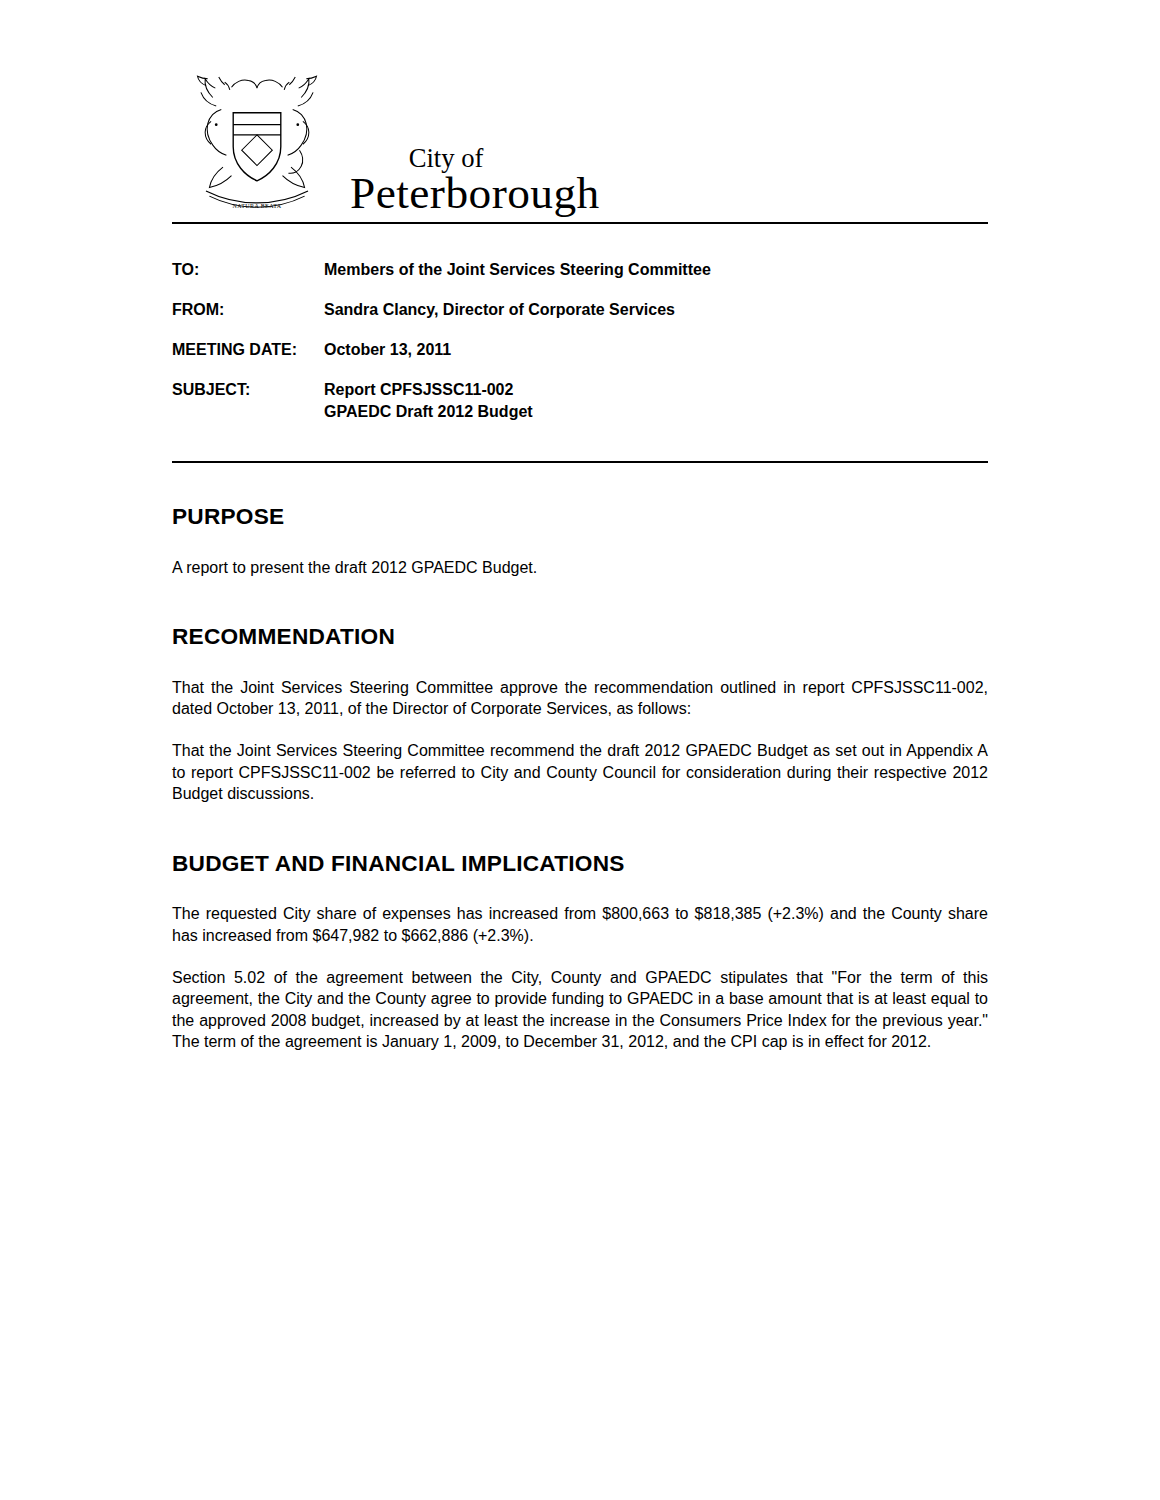NATURA BEATA
City of
Peterborough
| TO: | Members of the Joint Services Steering Committee |
| FROM: | Sandra Clancy, Director of Corporate Services |
| MEETING DATE: | October 13, 2011 |
| SUBJECT: | Report CPFSJSSC11-002 GPAEDC Draft 2012 Budget |
PURPOSE
A report to present the draft 2012 GPAEDC Budget.
RECOMMENDATION
That the Joint Services Steering Committee approve the recommendation outlined in report CPFSJSSC11-002, dated October 13, 2011, of the Director of Corporate Services, as follows:
That the Joint Services Steering Committee recommend the draft 2012 GPAEDC Budget as set out in Appendix A to report CPFSJSSC11-002 be referred to City and County Council for consideration during their respective 2012 Budget discussions.
BUDGET AND FINANCIAL IMPLICATIONS
The requested City share of expenses has increased from $800,663 to $818,385 (+2.3%) and the County share has increased from $647,982 to $662,886 (+2.3%).
Section 5.02 of the agreement between the City, County and GPAEDC stipulates that "For the term of this agreement, the City and the County agree to provide funding to GPAEDC in a base amount that is at least equal to the approved 2008 budget, increased by at least the increase in the Consumers Price Index for the previous year." The term of the agreement is January 1, 2009, to December 31, 2012, and the CPI cap is in effect for 2012.